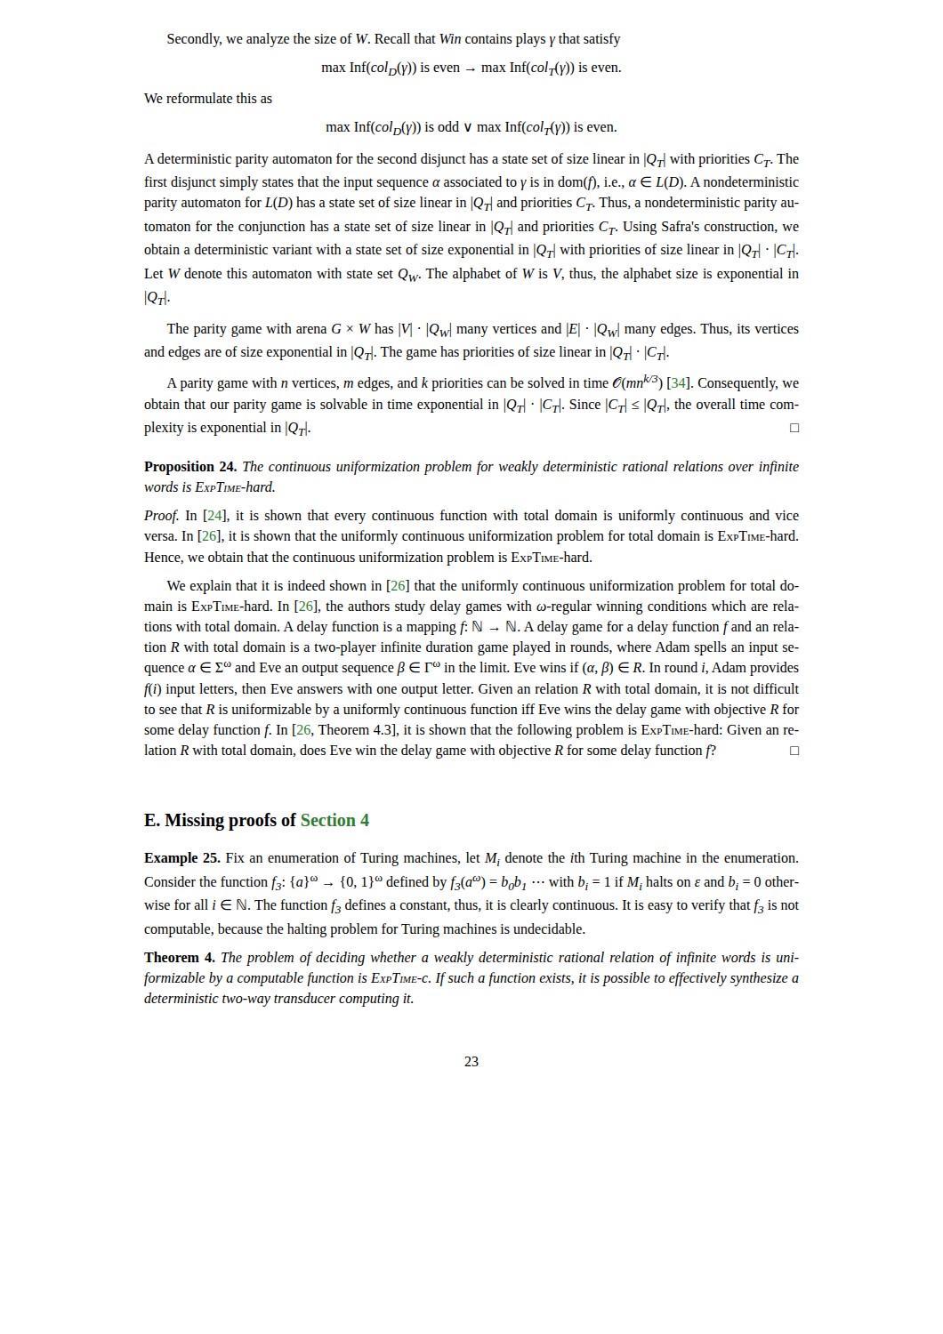Secondly, we analyze the size of W. Recall that Win contains plays γ that satisfy
max Inf(colD(γ)) is even → max Inf(colT(γ)) is even.
We reformulate this as
max Inf(colD(γ)) is odd ∨ max Inf(colT(γ)) is even.
A deterministic parity automaton for the second disjunct has a state set of size linear in |QT| with priorities CT. The first disjunct simply states that the input sequence α associated to γ is in dom(f), i.e., α ∈ L(D). A nondeterministic parity automaton for L(D) has a state set of size linear in |QT| and priorities CT. Thus, a nondeterministic parity automaton for the conjunction has a state set of size linear in |QT| and priorities CT. Using Safra's construction, we obtain a deterministic variant with a state set of size exponential in |QT| with priorities of size linear in |QT| · |CT|. Let W denote this automaton with state set QW. The alphabet of W is V, thus, the alphabet size is exponential in |QT|.
The parity game with arena G × W has |V| · |QW| many vertices and |E| · |QW| many edges. Thus, its vertices and edges are of size exponential in |QT|. The game has priorities of size linear in |QT| · |CT|.
A parity game with n vertices, m edges, and k priorities can be solved in time 𝒪(mnk/3) [34]. Consequently, we obtain that our parity game is solvable in time exponential in |QT| · |CT|. Since |CT| ≤ |QT|, the overall time complexity is exponential in |QT|. □
Proposition 24. The continuous uniformization problem for weakly deterministic rational relations over infinite words is ExpTime-hard.
Proof. In [24], it is shown that every continuous function with total domain is uniformly continuous and vice versa. In [26], it is shown that the uniformly continuous uniformization problem for total domain is ExpTime-hard. Hence, we obtain that the continuous uniformization problem is ExpTime-hard.
We explain that it is indeed shown in [26] that the uniformly continuous uniformization problem for total domain is ExpTime-hard. In [26], the authors study delay games with ω-regular winning conditions which are relations with total domain. A delay function is a mapping f: ℕ → ℕ. A delay game for a delay function f and an relation R with total domain is a two-player infinite duration game played in rounds, where Adam spells an input sequence α ∈ Σω and Eve an output sequence β ∈ Γω in the limit. Eve wins if (α, β) ∈ R. In round i, Adam provides f(i) input letters, then Eve answers with one output letter. Given an relation R with total domain, it is not difficult to see that R is uniformizable by a uniformly continuous function iff Eve wins the delay game with objective R for some delay function f. In [26, Theorem 4.3], it is shown that the following problem is ExpTime-hard: Given an relation R with total domain, does Eve win the delay game with objective R for some delay function f? □
E. Missing proofs of Section 4
Example 25. Fix an enumeration of Turing machines, let Mi denote the ith Turing machine in the enumeration. Consider the function f3: {a}ω → {0, 1}ω defined by f3(aω) = b0b1 ⋯ with bi = 1 if Mi halts on ε and bi = 0 otherwise for all i ∈ ℕ. The function f3 defines a constant, thus, it is clearly continuous. It is easy to verify that f3 is not computable, because the halting problem for Turing machines is undecidable.
Theorem 4. The problem of deciding whether a weakly deterministic rational relation of infinite words is uniformizable by a computable function is ExpTime-c. If such a function exists, it is possible to effectively synthesize a deterministic two-way transducer computing it.
23